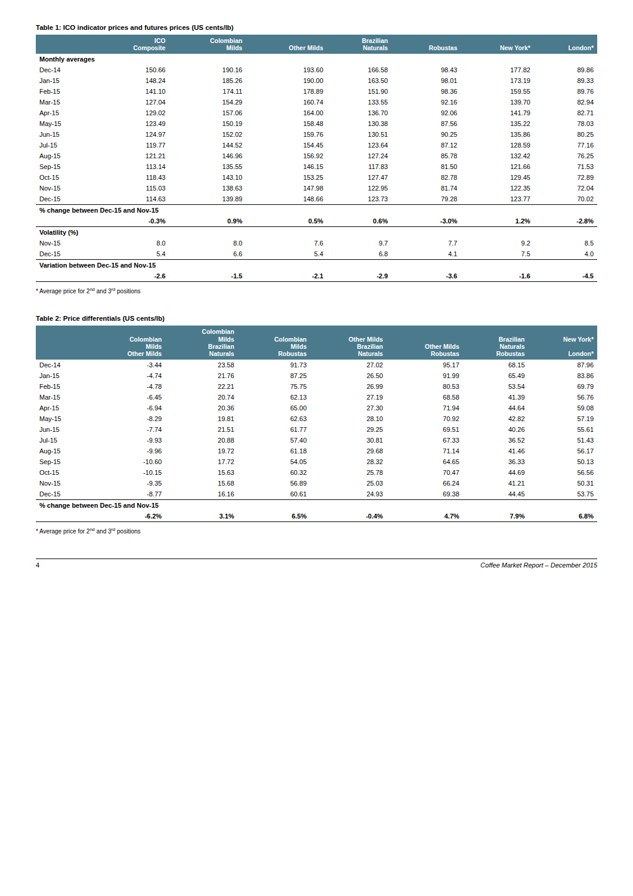Table 1: ICO indicator prices and futures prices (US cents/lb)
| | ICO Composite | Colombian Milds | Other Milds | Brazilian Naturals | Robustas | New York* | London* |
| --- | --- | --- | --- | --- | --- | --- | --- |
| Monthly averages |
| Dec-14 | 150.66 | 190.16 | 193.60 | 166.58 | 98.43 | 177.82 | 89.86 |
| Jan-15 | 148.24 | 185.26 | 190.00 | 163.50 | 98.01 | 173.19 | 89.33 |
| Feb-15 | 141.10 | 174.11 | 178.89 | 151.90 | 98.36 | 159.55 | 89.76 |
| Mar-15 | 127.04 | 154.29 | 160.74 | 133.55 | 92.16 | 139.70 | 82.94 |
| Apr-15 | 129.02 | 157.06 | 164.00 | 136.70 | 92.06 | 141.79 | 82.71 |
| May-15 | 123.49 | 150.19 | 158.48 | 130.38 | 87.56 | 135.22 | 78.03 |
| Jun-15 | 124.97 | 152.02 | 159.76 | 130.51 | 90.25 | 135.86 | 80.25 |
| Jul-15 | 119.77 | 144.52 | 154.45 | 123.64 | 87.12 | 128.59 | 77.16 |
| Aug-15 | 121.21 | 146.96 | 156.92 | 127.24 | 85.78 | 132.42 | 76.25 |
| Sep-15 | 113.14 | 135.55 | 146.15 | 117.83 | 81.50 | 121.66 | 71.53 |
| Oct-15 | 118.43 | 143.10 | 153.25 | 127.47 | 82.78 | 129.45 | 72.89 |
| Nov-15 | 115.03 | 138.63 | 147.98 | 122.95 | 81.74 | 122.35 | 72.04 |
| Dec-15 | 114.63 | 139.89 | 148.66 | 123.73 | 79.28 | 123.77 | 70.02 |
| % change between Dec-15 and Nov-15 |
| | -0.3% | 0.9% | 0.5% | 0.6% | -3.0% | 1.2% | -2.8% |
| Volatility (%) |
| Nov-15 | 8.0 | 8.0 | 7.6 | 9.7 | 7.7 | 9.2 | 8.5 |
| Dec-15 | 5.4 | 6.6 | 5.4 | 6.8 | 4.1 | 7.5 | 4.0 |
| Variation between Dec-15 and Nov-15 |
| | -2.6 | -1.5 | -2.1 | -2.9 | -3.6 | -1.6 | -4.5 |
* Average price for 2nd and 3rd positions
Table 2: Price differentials (US cents/lb)
| | Colombian Milds Other Milds | Colombian Milds Brazilian Naturals | Colombian Milds Robustas | Other Milds Brazilian Naturals | Other Milds Robustas | Brazilian Naturals Robustas | New York* London* |
| --- | --- | --- | --- | --- | --- | --- | --- |
| Dec-14 | -3.44 | 23.58 | 91.73 | 27.02 | 95.17 | 68.15 | 87.96 |
| Jan-15 | -4.74 | 21.76 | 87.25 | 26.50 | 91.99 | 65.49 | 83.86 |
| Feb-15 | -4.78 | 22.21 | 75.75 | 26.99 | 80.53 | 53.54 | 69.79 |
| Mar-15 | -6.45 | 20.74 | 62.13 | 27.19 | 68.58 | 41.39 | 56.76 |
| Apr-15 | -6.94 | 20.36 | 65.00 | 27.30 | 71.94 | 44.64 | 59.08 |
| May-15 | -8.29 | 19.81 | 62.63 | 28.10 | 70.92 | 42.82 | 57.19 |
| Jun-15 | -7.74 | 21.51 | 61.77 | 29.25 | 69.51 | 40.26 | 55.61 |
| Jul-15 | -9.93 | 20.88 | 57.40 | 30.81 | 67.33 | 36.52 | 51.43 |
| Aug-15 | -9.96 | 19.72 | 61.18 | 29.68 | 71.14 | 41.46 | 56.17 |
| Sep-15 | -10.60 | 17.72 | 54.05 | 28.32 | 64.65 | 36.33 | 50.13 |
| Oct-15 | -10.15 | 15.63 | 60.32 | 25.78 | 70.47 | 44.69 | 56.56 |
| Nov-15 | -9.35 | 15.68 | 56.89 | 25.03 | 66.24 | 41.21 | 50.31 |
| Dec-15 | -8.77 | 16.16 | 60.61 | 24.93 | 69.38 | 44.45 | 53.75 |
| % change between Dec-15 and Nov-15 |
| | -6.2% | 3.1% | 6.5% | -0.4% | 4.7% | 7.9% | 6.8% |
* Average price for 2nd and 3rd positions
4 Coffee Market Report – December 2015